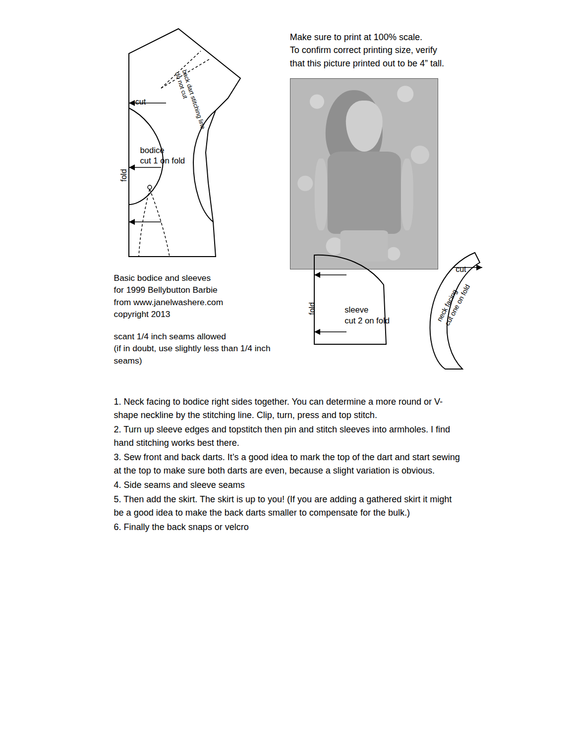cut
fold
back dart stitching line
do not cut
bodice
cut 1 on fold
Basic bodice and sleeves
for 1999 Bellybutton Barbie
from www.janelwashere.com
copyright 2013
scant 1/4 inch seams allowed
(if in doubt, use slightly less than 1/4 inch seams)
Make sure to print at 100% scale.
To confirm correct printing size, verify
that this picture printed out to be 4” tall.
fold
sleeve
cut 2 on fold
cut
neck facing
cut one on fold
1. Neck facing to bodice right sides together. You can determine a more round or V-shape neckline by the stitching line. Clip, turn, press and top stitch.
2. Turn up sleeve edges and topstitch then pin and stitch sleeves into armholes. I find hand stitching works best there.
3. Sew front and back darts. It’s a good idea to mark the top of the dart and start sewing at the top to make sure both darts are even, because a slight variation is obvious.
4. Side seams and sleeve seams
5. Then add the skirt. The skirt is up to you! (If you are adding a gathered skirt it might be a good idea to make the back darts smaller to compensate for the bulk.)
6. Finally the back snaps or velcro